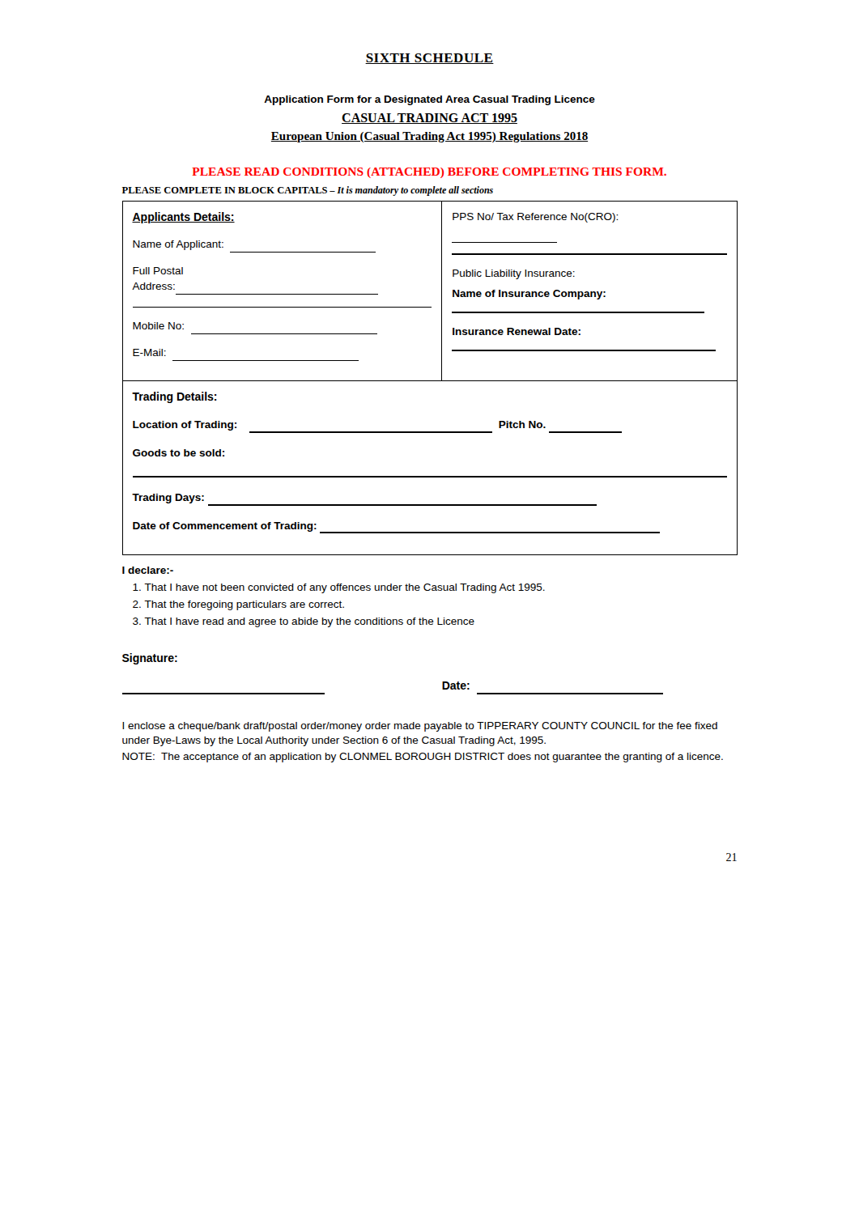SIXTH SCHEDULE
Application Form for a Designated Area Casual Trading Licence
CASUAL TRADING ACT 1995
European Union (Casual Trading Act 1995) Regulations 2018
PLEASE READ CONDITIONS (ATTACHED) BEFORE COMPLETING THIS FORM.
PLEASE COMPLETE IN BLOCK CAPITALS – It is mandatory to complete all sections
| Applicants Details: Name of Applicant: Full Postal Address: Mobile No: E-Mail: | PPS No/ Tax Reference No(CRO): Public Liability Insurance: Name of Insurance Company: Insurance Renewal Date: |
| Trading Details: Location of Trading: Pitch No. Goods to be sold: Trading Days: Date of Commencement of Trading: |
I declare:-
That I have not been convicted of any offences under the Casual Trading Act 1995.
That the foregoing particulars are correct.
That I have read and agree to abide by the conditions of the Licence
Signature:
Date:
I enclose a cheque/bank draft/postal order/money order made payable to TIPPERARY COUNTY COUNCIL for the fee fixed under Bye-Laws by the Local Authority under Section 6 of the Casual Trading Act, 1995.
NOTE: The acceptance of an application by CLONMEL BOROUGH DISTRICT does not guarantee the granting of a licence.
21